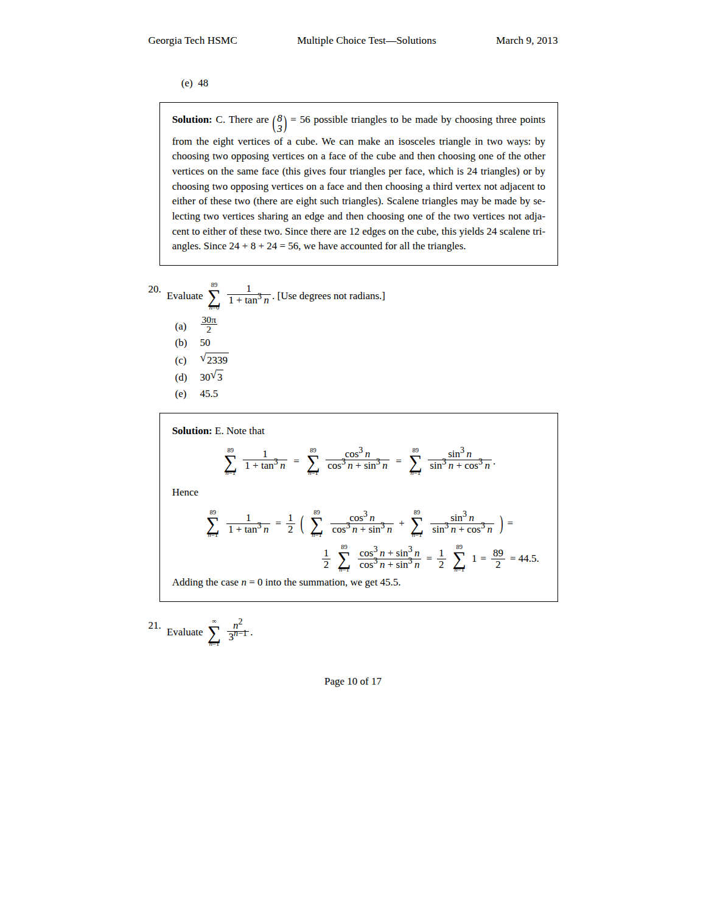Georgia Tech HSMC
Multiple Choice Test—Solutions
March 9, 2013
(e) 48
Solution: C. There are (83) = 56 possible triangles to be made by choosing three points from the eight vertices of a cube. We can make an isosceles triangle in two ways: by choosing two opposing vertices on a face of the cube and then choosing one of the other vertices on the same face (this gives four triangles per face, which is 24 triangles) or by choosing two opposing vertices on a face and then choosing a third vertex not adjacent to either of these two (there are eight such triangles). Scalene triangles may be made by selecting two vertices sharing an edge and then choosing one of the two vertices not adjacent to either of these two. Since there are 12 edges on the cube, this yields 24 scalene triangles. Since 24 + 8 + 24 = 56, we have accounted for all the triangles.
20.
Evaluate 89 ∑ n=0 11 + tan3 n. [Use degrees not radians.]
(a) 30π 2
(b) 50
(c) 2339
(d) 303
(e) 45.5
Solution: E. Note that
89 ∑ n=1 11 + tan3 n = 89 ∑ n=1 cos3 n cos3 n + sin3 n = 89 ∑ n=1 sin3 n sin3 n + cos3 n.
Hence
89 ∑ n=1 11 + tan3 n = 12 ( 89 ∑ n=1 cos3 n cos3 n + sin3 n + 89 ∑ n=1 sin3 n sin3 n + cos3 n ) =
12 89 ∑ n=1 cos3 n + sin3 n cos3 n + sin3 n = 12 89 ∑ n=1 1 = 892 = 44.5.
Adding the case n = 0 into the summation, we get 45.5.
21.
Evaluate ∞ ∑ n=1 n23n−1.
Page 10 of 17